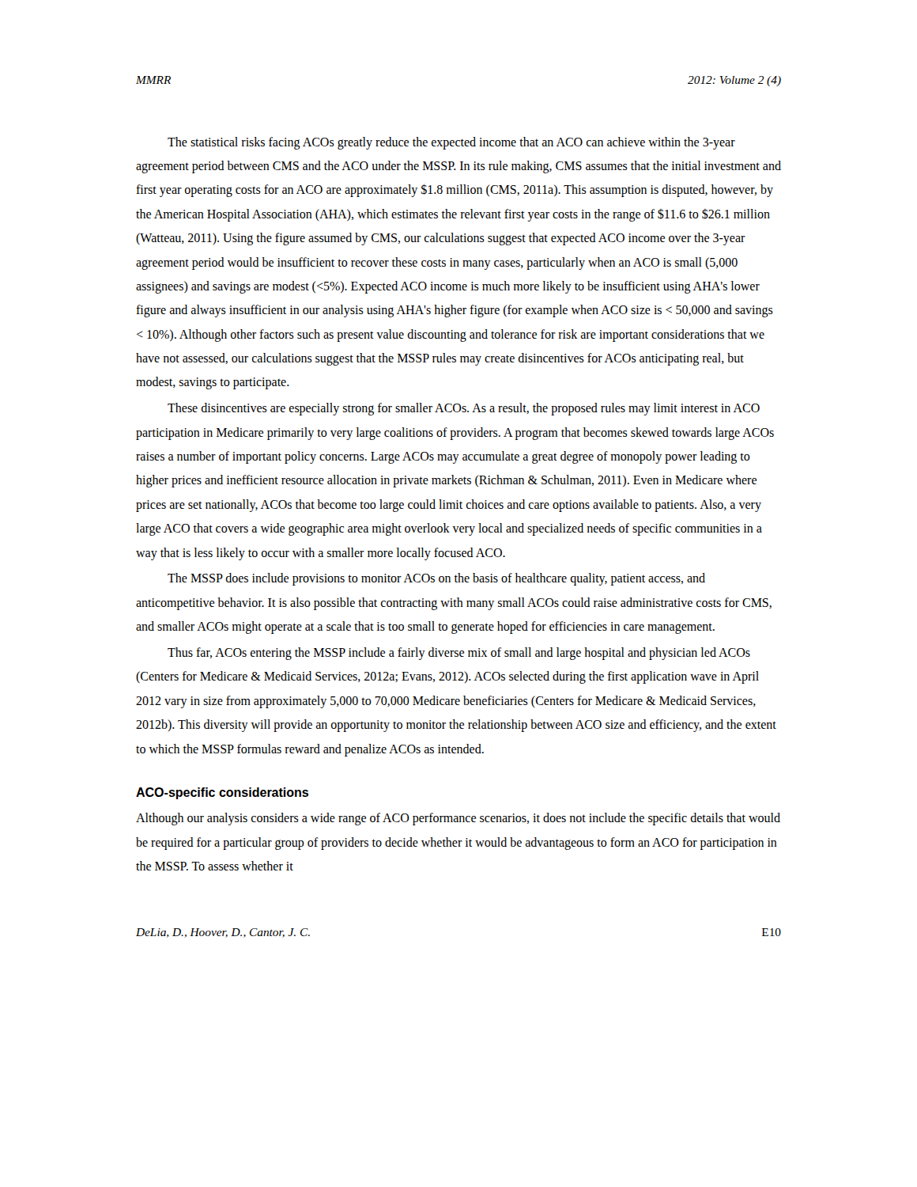MMRR 2012: Volume 2 (4)
The statistical risks facing ACOs greatly reduce the expected income that an ACO can achieve within the 3-year agreement period between CMS and the ACO under the MSSP. In its rule making, CMS assumes that the initial investment and first year operating costs for an ACO are approximately $1.8 million (CMS, 2011a). This assumption is disputed, however, by the American Hospital Association (AHA), which estimates the relevant first year costs in the range of $11.6 to $26.1 million (Watteau, 2011). Using the figure assumed by CMS, our calculations suggest that expected ACO income over the 3-year agreement period would be insufficient to recover these costs in many cases, particularly when an ACO is small (5,000 assignees) and savings are modest (<5%). Expected ACO income is much more likely to be insufficient using AHA's lower figure and always insufficient in our analysis using AHA's higher figure (for example when ACO size is < 50,000 and savings < 10%). Although other factors such as present value discounting and tolerance for risk are important considerations that we have not assessed, our calculations suggest that the MSSP rules may create disincentives for ACOs anticipating real, but modest, savings to participate.
These disincentives are especially strong for smaller ACOs. As a result, the proposed rules may limit interest in ACO participation in Medicare primarily to very large coalitions of providers. A program that becomes skewed towards large ACOs raises a number of important policy concerns. Large ACOs may accumulate a great degree of monopoly power leading to higher prices and inefficient resource allocation in private markets (Richman & Schulman, 2011). Even in Medicare where prices are set nationally, ACOs that become too large could limit choices and care options available to patients. Also, a very large ACO that covers a wide geographic area might overlook very local and specialized needs of specific communities in a way that is less likely to occur with a smaller more locally focused ACO.
The MSSP does include provisions to monitor ACOs on the basis of healthcare quality, patient access, and anticompetitive behavior. It is also possible that contracting with many small ACOs could raise administrative costs for CMS, and smaller ACOs might operate at a scale that is too small to generate hoped for efficiencies in care management.
Thus far, ACOs entering the MSSP include a fairly diverse mix of small and large hospital and physician led ACOs (Centers for Medicare & Medicaid Services, 2012a; Evans, 2012). ACOs selected during the first application wave in April 2012 vary in size from approximately 5,000 to 70,000 Medicare beneficiaries (Centers for Medicare & Medicaid Services, 2012b). This diversity will provide an opportunity to monitor the relationship between ACO size and efficiency, and the extent to which the MSSP formulas reward and penalize ACOs as intended.
ACO-specific considerations
Although our analysis considers a wide range of ACO performance scenarios, it does not include the specific details that would be required for a particular group of providers to decide whether it would be advantageous to form an ACO for participation in the MSSP. To assess whether it
DeLia, D., Hoover, D., Cantor, J. C. E10